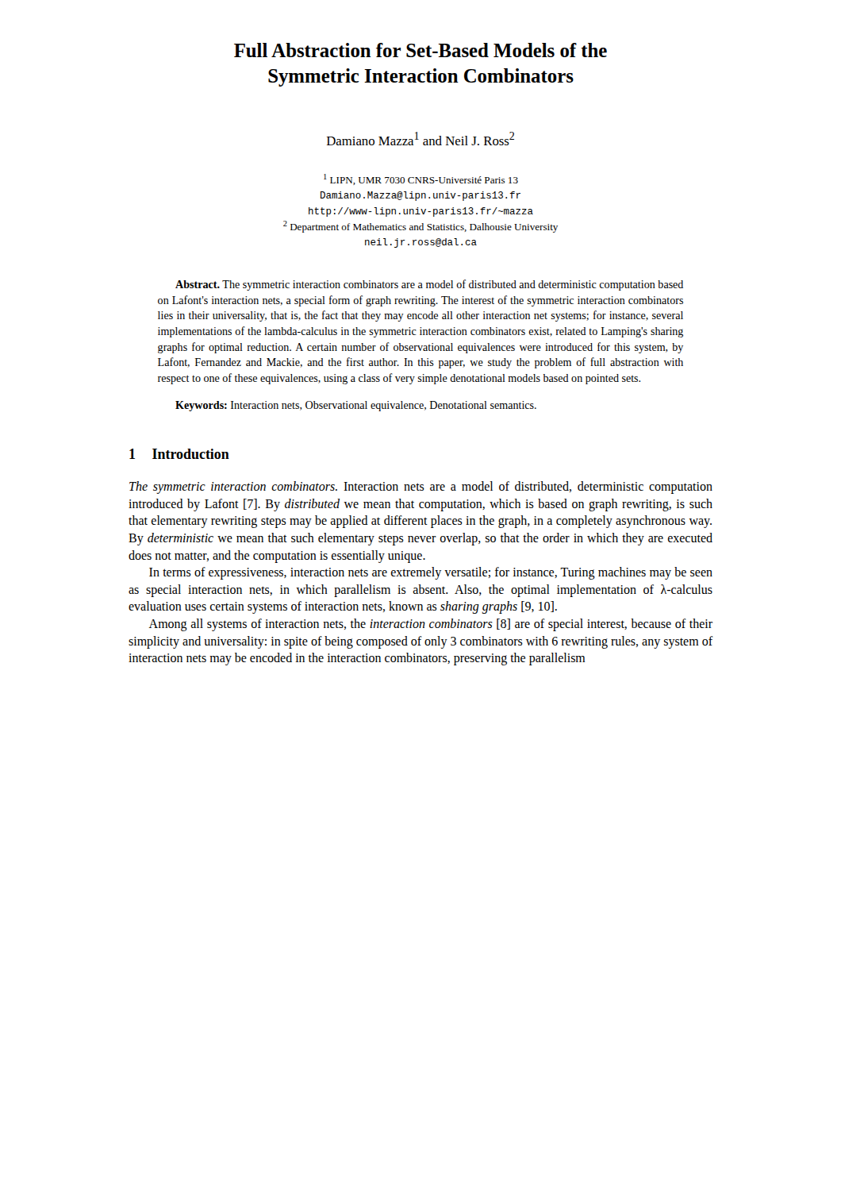Full Abstraction for Set-Based Models of the
Symmetric Interaction Combinators
Damiano Mazza1 and Neil J. Ross2
1 LIPN, UMR 7030 CNRS-Université Paris 13
Damiano.Mazza@lipn.univ-paris13.fr
http://www-lipn.univ-paris13.fr/~mazza
2 Department of Mathematics and Statistics, Dalhousie University
neil.jr.ross@dal.ca
Abstract. The symmetric interaction combinators are a model of distributed and deterministic computation based on Lafont's interaction nets, a special form of graph rewriting. The interest of the symmetric interaction combinators lies in their universality, that is, the fact that they may encode all other interaction net systems; for instance, several implementations of the lambda-calculus in the symmetric interaction combinators exist, related to Lamping's sharing graphs for optimal reduction. A certain number of observational equivalences were introduced for this system, by Lafont, Fernandez and Mackie, and the first author. In this paper, we study the problem of full abstraction with respect to one of these equivalences, using a class of very simple denotational models based on pointed sets.
Keywords: Interaction nets, Observational equivalence, Denotational semantics.
1 Introduction
The symmetric interaction combinators. Interaction nets are a model of distributed, deterministic computation introduced by Lafont [7]. By distributed we mean that computation, which is based on graph rewriting, is such that elementary rewriting steps may be applied at different places in the graph, in a completely asynchronous way. By deterministic we mean that such elementary steps never overlap, so that the order in which they are executed does not matter, and the computation is essentially unique.
In terms of expressiveness, interaction nets are extremely versatile; for instance, Turing machines may be seen as special interaction nets, in which parallelism is absent. Also, the optimal implementation of λ-calculus evaluation uses certain systems of interaction nets, known as sharing graphs [9, 10].
Among all systems of interaction nets, the interaction combinators [8] are of special interest, because of their simplicity and universality: in spite of being composed of only 3 combinators with 6 rewriting rules, any system of interaction nets may be encoded in the interaction combinators, preserving the parallelism